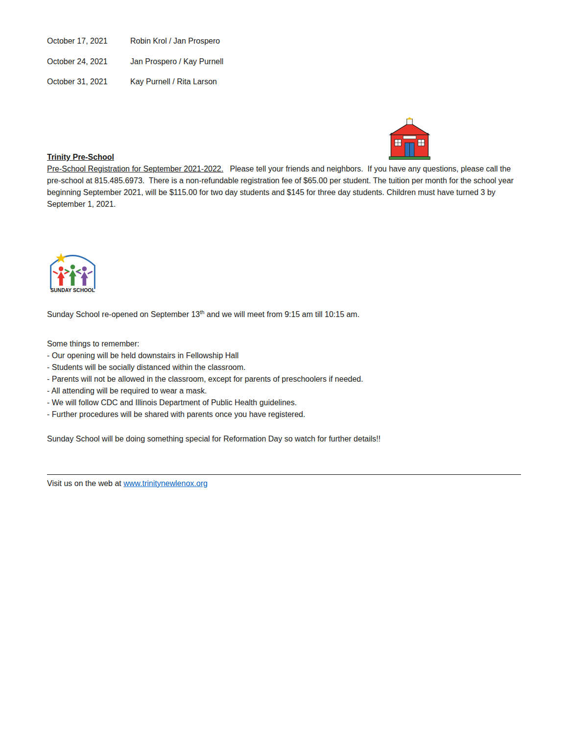October 17, 2021 Robin Krol / Jan Prospero
October 24, 2021 Jan Prospero / Kay Purnell
October 31, 2021 Kay Purnell / Rita Larson
Trinity Pre-School
Pre-School Registration for September 2021-2022. Please tell your friends and neighbors. If you have any questions, please call the pre-school at 815.485.6973. There is a non-refundable registration fee of $65.00 per student. The tuition per month for the school year beginning September 2021, will be $115.00 for two day students and $145 for three day students. Children must have turned 3 by September 1, 2021.
SUNDAY SCHOOL
Sunday School re-opened on September 13th and we will meet from 9:15 am till 10:15 am.
Some things to remember:
- Our opening will be held downstairs in Fellowship Hall
- Students will be socially distanced within the classroom.
- Parents will not be allowed in the classroom, except for parents of preschoolers if needed.
- All attending will be required to wear a mask.
- We will follow CDC and Illinois Department of Public Health guidelines.
- Further procedures will be shared with parents once you have registered.
Sunday School will be doing something special for Reformation Day so watch for further details!!
Visit us on the web at www.trinitynewlenox.org